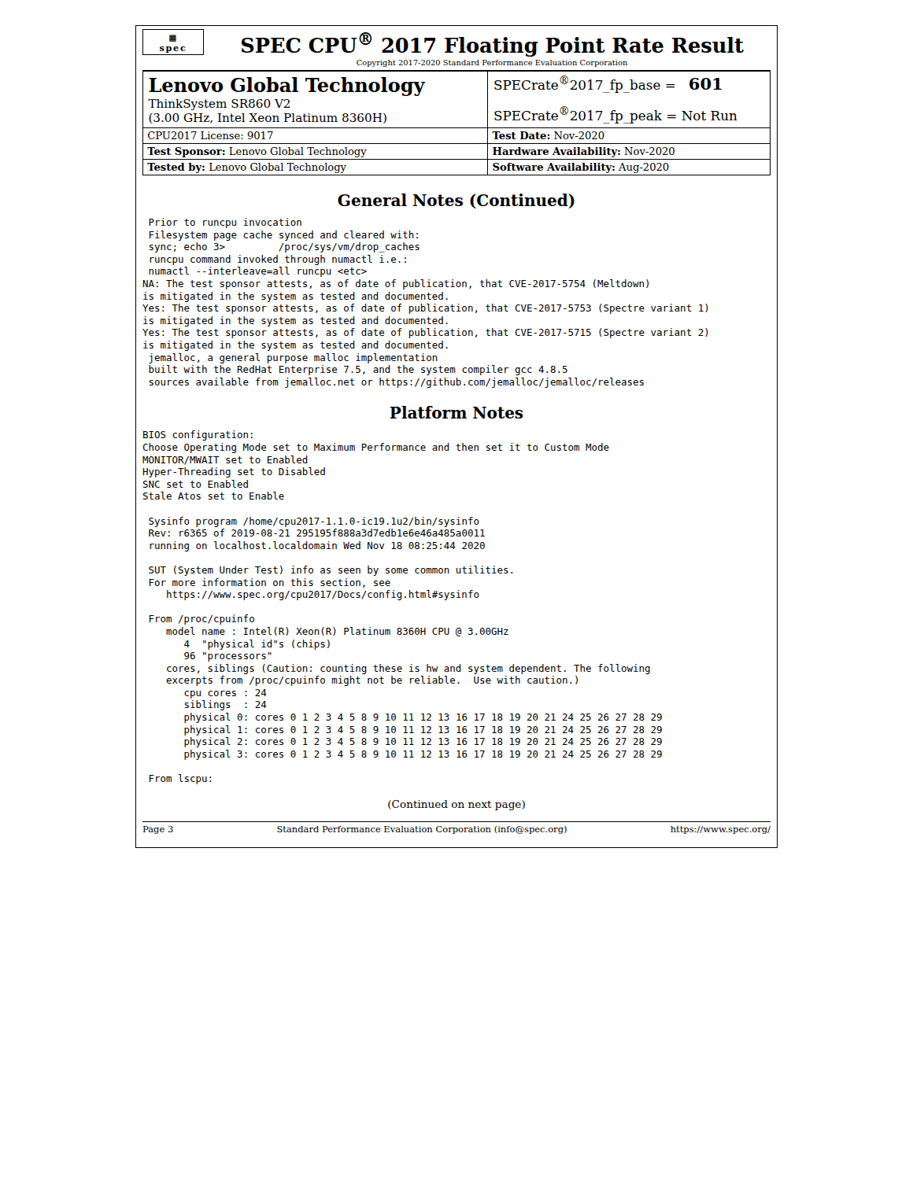▦
spec
SPEC CPU® 2017 Floating Point Rate Result
Copyright 2017-2020 Standard Performance Evaluation Corporation
| Lenovo Global Technology ThinkSystem SR860 V2 (3.00 GHz, Intel Xeon Platinum 8360H) | SPECrate ® 2017_fp_base = 601 SPECrate ® 2017_fp_peak = Not Run |
| CPU2017 License: 9017 | Test Date: Nov-2020 |
| Test Sponsor: Lenovo Global Technology | Hardware Availability: Nov-2020 |
| Tested by: Lenovo Global Technology | Software Availability: Aug-2020 |
General Notes (Continued)
 Prior to runcpu invocation
 Filesystem page cache synced and cleared with:
 sync; echo 3>         /proc/sys/vm/drop_caches
 runcpu command invoked through numactl i.e.:
 numactl --interleave=all runcpu <etc>
NA: The test sponsor attests, as of date of publication, that CVE-2017-5754 (Meltdown)
is mitigated in the system as tested and documented.
Yes: The test sponsor attests, as of date of publication, that CVE-2017-5753 (Spectre variant 1)
is mitigated in the system as tested and documented.
Yes: The test sponsor attests, as of date of publication, that CVE-2017-5715 (Spectre variant 2)
is mitigated in the system as tested and documented.
 jemalloc, a general purpose malloc implementation
 built with the RedHat Enterprise 7.5, and the system compiler gcc 4.8.5
 sources available from jemalloc.net or https://github.com/jemalloc/jemalloc/releases
Platform Notes
BIOS configuration:
Choose Operating Mode set to Maximum Performance and then set it to Custom Mode
MONITOR/MWAIT set to Enabled
Hyper-Threading set to Disabled
SNC set to Enabled
Stale Atos set to Enable

 Sysinfo program /home/cpu2017-1.1.0-ic19.1u2/bin/sysinfo
 Rev: r6365 of 2019-08-21 295195f888a3d7edb1e6e46a485a0011
 running on localhost.localdomain Wed Nov 18 08:25:44 2020

 SUT (System Under Test) info as seen by some common utilities.
 For more information on this section, see
    https://www.spec.org/cpu2017/Docs/config.html#sysinfo

 From /proc/cpuinfo
    model name : Intel(R) Xeon(R) Platinum 8360H CPU @ 3.00GHz
       4  "physical id"s (chips)
       96 "processors"
    cores, siblings (Caution: counting these is hw and system dependent. The following
    excerpts from /proc/cpuinfo might not be reliable.  Use with caution.)
       cpu cores : 24
       siblings  : 24
       physical 0: cores 0 1 2 3 4 5 8 9 10 11 12 13 16 17 18 19 20 21 24 25 26 27 28 29
       physical 1: cores 0 1 2 3 4 5 8 9 10 11 12 13 16 17 18 19 20 21 24 25 26 27 28 29
       physical 2: cores 0 1 2 3 4 5 8 9 10 11 12 13 16 17 18 19 20 21 24 25 26 27 28 29
       physical 3: cores 0 1 2 3 4 5 8 9 10 11 12 13 16 17 18 19 20 21 24 25 26 27 28 29

 From lscpu:
(Continued on next page)
Page 3
Standard Performance Evaluation Corporation (info@spec.org)
https://www.spec.org/